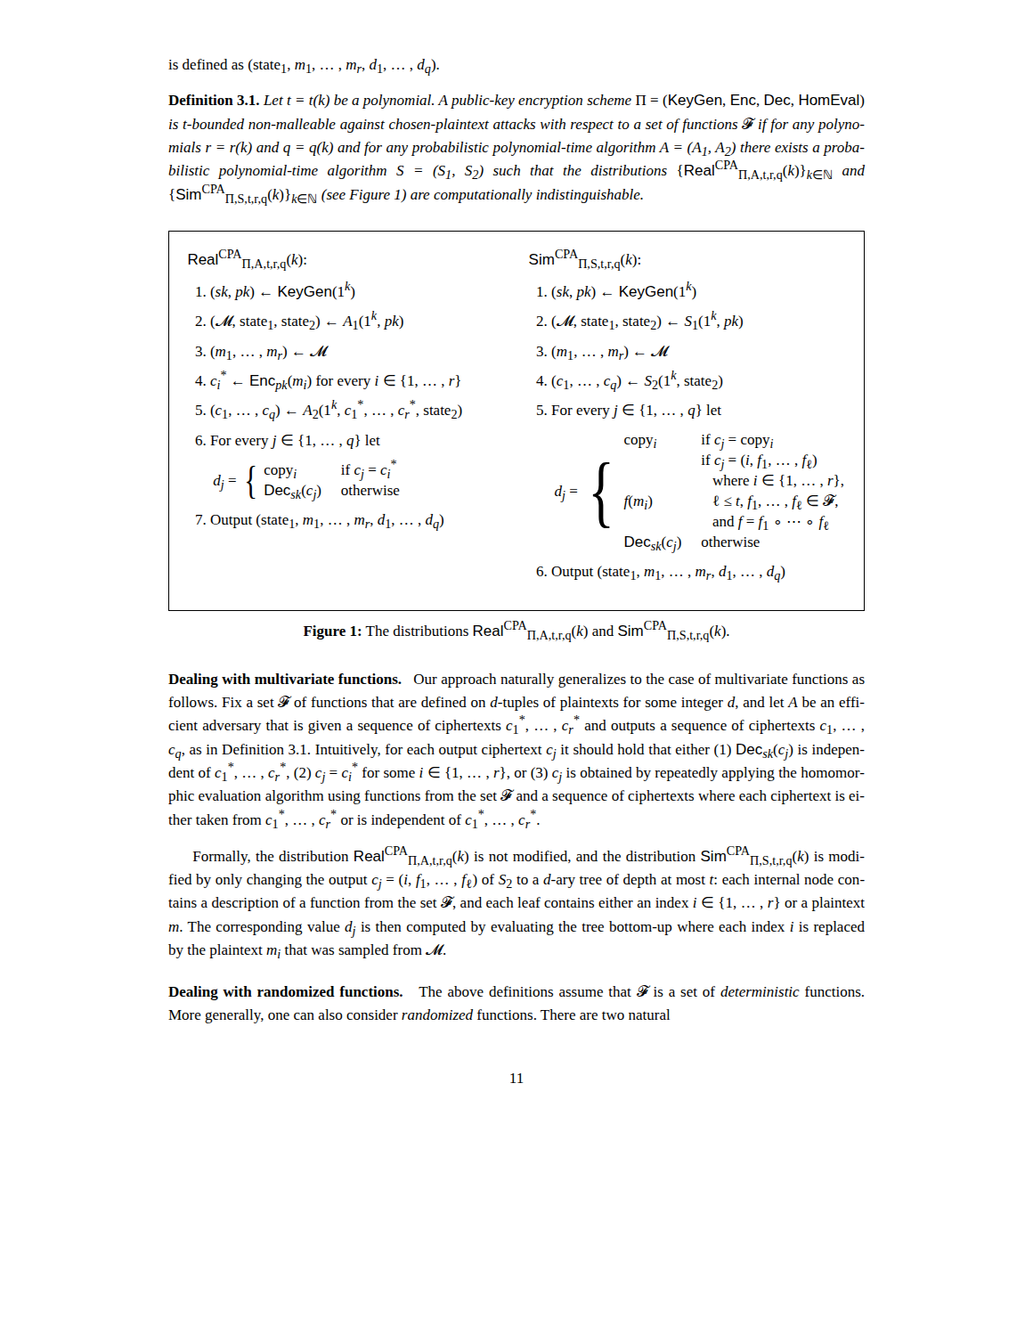is defined as (state1, m1, … , mr, d1, … , dq).
Definition 3.1. Let t = t(k) be a polynomial. A public-key encryption scheme Π = (KeyGen, Enc, Dec, HomEval) is t-bounded non-malleable against chosen-plaintext attacks with respect to a set of functions 𝓕 if for any polynomials r = r(k) and q = q(k) and for any probabilistic polynomial-time algorithm A = (A1, A2) there exists a probabilistic polynomial-time algorithm S = (S1, S2) such that the distributions {RealCPAΠ,A,t,r,q(k)}k∈ℕ and {SimCPAΠ,S,t,r,q(k)}k∈ℕ (see Figure 1) are computationally indistinguishable.
RealCPAΠ,A,t,r,q(k):
(sk, pk) ← KeyGen(1k)
(𝓜, state1, state2) ← A1(1k, pk)
(m1, … , mr) ← 𝓜
ci* ← Encpk(mi) for every i ∈ {1, … , r}
(c1, … , cq) ← A2(1k, c1*, … , cr*, state2)
For every j ∈ {1, … , q} let
dj = { copyi if cj = ci* Decsk(cj) otherwise
Output (state1, m1, … , mr, d1, … , dq)
SimCPAΠ,S,t,r,q(k):
(sk, pk) ← KeyGen(1k)
(𝓜, state1, state2) ← S1(1k, pk)
(m1, … , mr) ← 𝓜
(c1, … , cq) ← S2(1k, state2)
For every j ∈ {1, … , q} let
dj = { copyi if cj = copyi if cj = (i, f1, … , fℓ) where i ∈ {1, … , r}, f(mi) ℓ ≤ t, f1, … , fℓ ∈ 𝓕, and f = f1 ∘ ⋯ ∘ fℓ Decsk(cj) otherwise
Output (state1, m1, … , mr, d1, … , dq)
Figure 1: The distributions RealCPAΠ,A,t,r,q(k) and SimCPAΠ,S,t,r,q(k).
Dealing with multivariate functions. Our approach naturally generalizes to the case of multivariate functions as follows. Fix a set 𝓕 of functions that are defined on d-tuples of plaintexts for some integer d, and let A be an efficient adversary that is given a sequence of ciphertexts c1*, … , cr* and outputs a sequence of ciphertexts c1, … , cq, as in Definition 3.1. Intuitively, for each output ciphertext cj it should hold that either (1) Decsk(cj) is independent of c1*, … , cr*, (2) cj = ci* for some i ∈ {1, … , r}, or (3) cj is obtained by repeatedly applying the homomorphic evaluation algorithm using functions from the set 𝓕 and a sequence of ciphertexts where each ciphertext is either taken from c1*, … , cr* or is independent of c1*, … , cr*.
Formally, the distribution RealCPAΠ,A,t,r,q(k) is not modified, and the distribution SimCPAΠ,S,t,r,q(k) is modified by only changing the output cj = (i, f1, … , fℓ) of S2 to a d-ary tree of depth at most t: each internal node contains a description of a function from the set 𝓕, and each leaf contains either an index i ∈ {1, … , r} or a plaintext m. The corresponding value dj is then computed by evaluating the tree bottom-up where each index i is replaced by the plaintext mi that was sampled from 𝓜.
Dealing with randomized functions. The above definitions assume that 𝓕 is a set of deterministic functions. More generally, one can also consider randomized functions. There are two natural
11